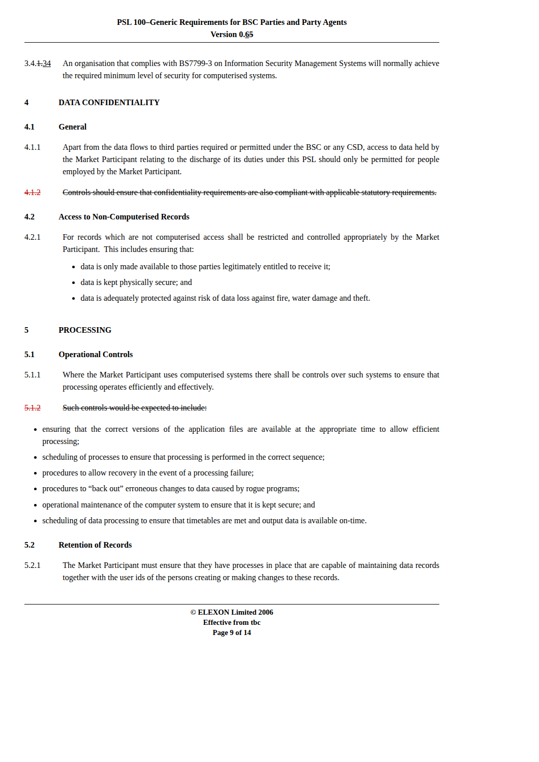PSL 100–Generic Requirements for BSC Parties and Party Agents Version 0.65
3.4.1. 34
An organisation that complies with BS7799-3 on Information Security Management Systems will normally achieve the required minimum level of security for computerised systems.
4 DATA CONFIDENTIALITY
4.1 General
4.1.1
Apart from the data flows to third parties required or permitted under the BSC or any CSD, access to data held by the Market Participant relating to the discharge of its duties under this PSL should only be permitted for people employed by the Market Participant.
4.1.2
Controls should ensure that confidentiality requirements are also compliant with applicable statutory requirements.
4.2 Access to Non-Computerised Records
4.2.1
For records which are not computerised access shall be restricted and controlled appropriately by the Market Participant. This includes ensuring that:
data is only made available to those parties legitimately entitled to receive it;
data is kept physically secure; and
data is adequately protected against risk of data loss against fire, water damage and theft.
5 PROCESSING
5.1 Operational Controls
5.1.1
Where the Market Participant uses computerised systems there shall be controls over such systems to ensure that processing operates efficiently and effectively.
5.1.2
Such controls would be expected to include:
ensuring that the correct versions of the application files are available at the appropriate time to allow efficient processing;
scheduling of processes to ensure that processing is performed in the correct sequence;
procedures to allow recovery in the event of a processing failure;
procedures to “back out” erroneous changes to data caused by rogue programs;
operational maintenance of the computer system to ensure that it is kept secure; and
scheduling of data processing to ensure that timetables are met and output data is available on-time.
5.2 Retention of Records
5.2.1
The Market Participant must ensure that they have processes in place that are capable of maintaining data records together with the user ids of the persons creating or making changes to these records.
© ELEXON Limited 2006
Effective from tbc
Page 9 of 14